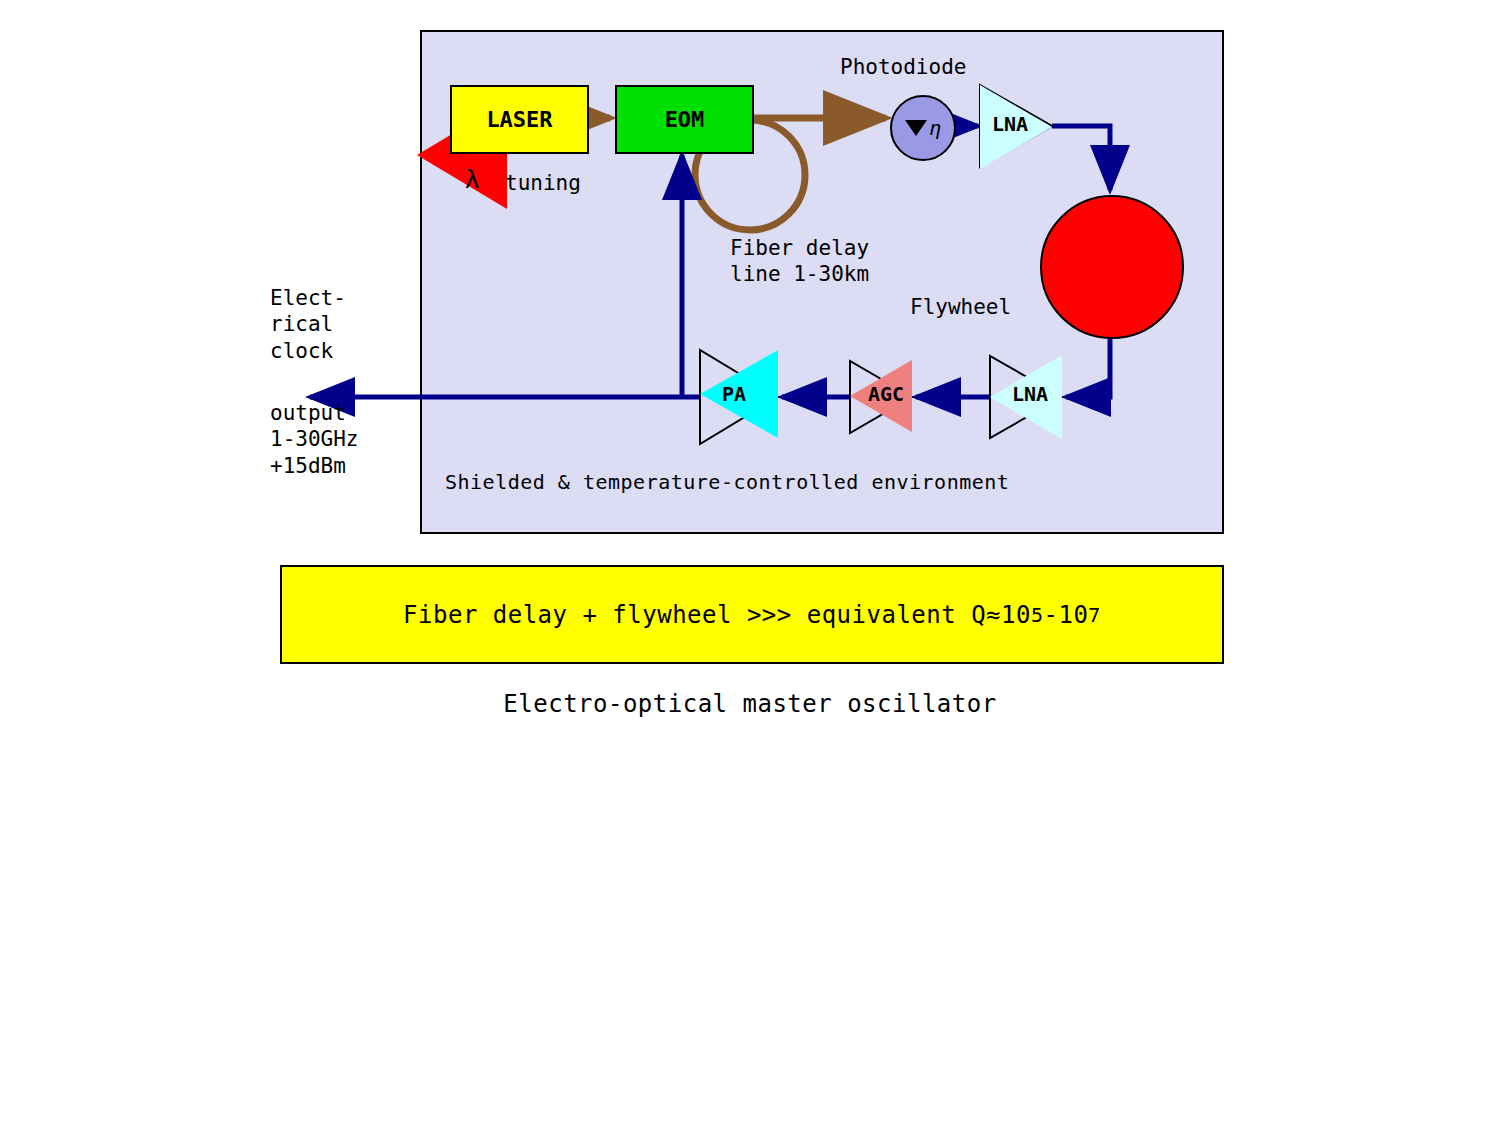Shielded & temperature-controlled environment
LASER
EOM
Photodiode
η
Flywheel
LNA
LNA
AGC
PA
λ
tuning
Fiber delay
line 1-30km
Elect-
rical
clock
output
1-30GHz
+15dBm
Fiber delay + flywheel >>> equivalent Q≈105-107
Electro-optical master oscillator